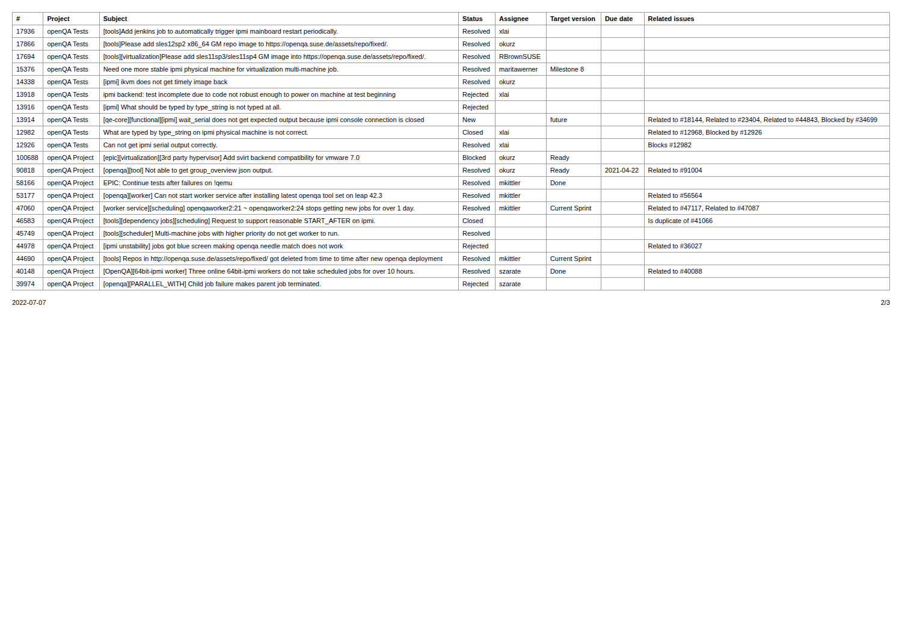| # | Project | Subject | Status | Assignee | Target version | Due date | Related issues |
| --- | --- | --- | --- | --- | --- | --- | --- |
| 17936 | openQA Tests | [tools]Add jenkins job to automatically trigger ipmi mainboard restart periodically. | Resolved | xlai | | | |
| 17866 | openQA Tests | [tools]Please add sles12sp2 x86_64 GM repo image to https://openqa.suse.de/assets/repo/fixed/. | Resolved | okurz | | | |
| 17694 | openQA Tests | [tools][virtualization]Please add sles11sp3/sles11sp4 GM image into https://openqa.suse.de/assets/repo/fixed/. | Resolved | RBrownSUSE | | | |
| 15376 | openQA Tests | Need one more stable ipmi physical machine for virtualization multi-machine job. | Resolved | maritawerner | Milestone 8 | | |
| 14338 | openQA Tests | [ipmi] ikvm does not get timely image back | Resolved | okurz | | | |
| 13918 | openQA Tests | ipmi backend: test incomplete due to code not robust enough to power on machine at test beginning | Rejected | xlai | | | |
| 13916 | openQA Tests | [ipmi] What should be typed by type_string is not typed at all. | Rejected | | | | |
| 13914 | openQA Tests | [qe-core][functional][ipmi] wait_serial does not get expected output because ipmi console connection is closed | New | | future | | Related to #18144, Related to #23404, Related to #44843, Blocked by #34699 |
| 12982 | openQA Tests | What are typed by type_string on ipmi physical machine is not correct. | Closed | xlai | | | Related to #12968, Blocked by #12926 |
| 12926 | openQA Tests | Can not get ipmi serial output correctly. | Resolved | xlai | | | Blocks #12982 |
| 100688 | openQA Project | [epic][virtualization][3rd party hypervisor] Add svirt backend compatibility for vmware 7.0 | Blocked | okurz | Ready | | |
| 90818 | openQA Project | [openqa][tool] Not able to get group_overview json output. | Resolved | okurz | Ready | 2021-04-22 | Related to #91004 |
| 58166 | openQA Project | EPIC: Continue tests after failures on !qemu | Resolved | mkittler | Done | | |
| 53177 | openQA Project | [openqa][worker] Can not start worker service after installing latest openqa tool set on leap 42.3 | Resolved | mkittler | | | Related to #56564 |
| 47060 | openQA Project | [worker service][scheduling] openqaworker2:21 ~ openqaworker2:24 stops getting new jobs for over 1 day. | Resolved | mkittler | Current Sprint | | Related to #47117, Related to #47087 |
| 46583 | openQA Project | [tools][dependency jobs][scheduling] Request to support reasonable START_AFTER on ipmi. | Closed | | | | Is duplicate of #41066 |
| 45749 | openQA Project | [tools][scheduler] Multi-machine jobs with higher priority do not get worker to run. | Resolved | | | | |
| 44978 | openQA Project | [ipmi unstability] jobs got blue screen making openqa needle match does not work | Rejected | | | | Related to #36027 |
| 44690 | openQA Project | [tools] Repos in http://openqa.suse.de/assets/repo/fixed/ got deleted from time to time after new openqa deployment | Resolved | mkittler | Current Sprint | | |
| 40148 | openQA Project | [OpenQA][64bit-ipmi worker] Three online 64bit-ipmi workers do not take scheduled jobs for over 10 hours. | Resolved | szarate | Done | | Related to #40088 |
| 39974 | openQA Project | [openqa][PARALLEL_WITH] Child job failure makes parent job terminated. | Rejected | szarate | | | |
2022-07-07 2/3